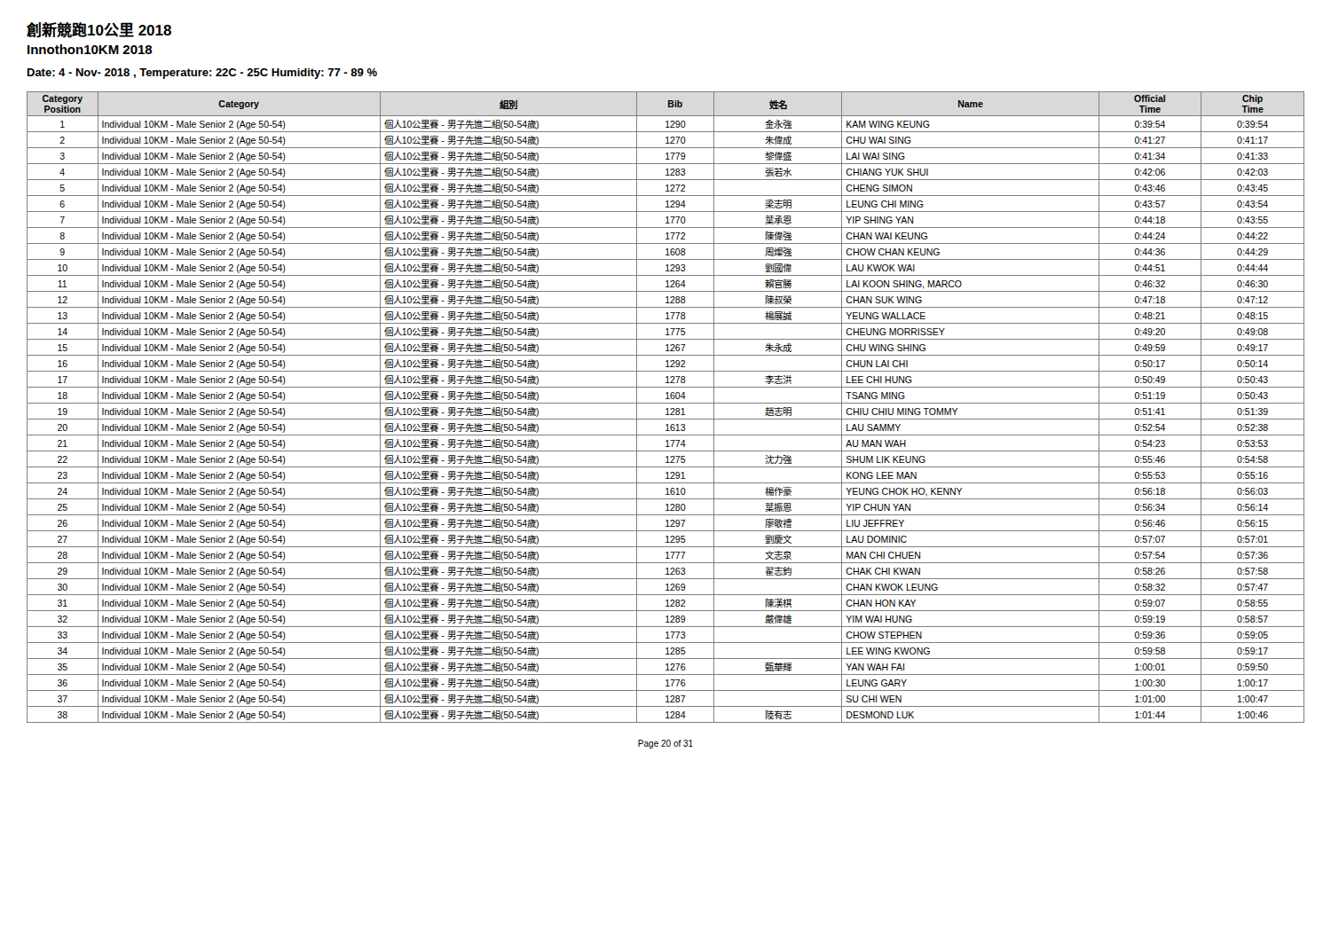創新競跑10公里 2018
Innothon10KM 2018
Date: 4 - Nov- 2018 , Temperature: 22C - 25C Humidity: 77 - 89 %
| Category Position | Category | 組別 | Bib | 姓名 | Name | Official Time | Chip Time |
| --- | --- | --- | --- | --- | --- | --- | --- |
| 1 | Individual 10KM - Male Senior 2 (Age 50-54) | 個人10公里賽 - 男子先進二組(50-54歲) | 1290 | 金永強 | KAM WING KEUNG | 0:39:54 | 0:39:54 |
| 2 | Individual 10KM - Male Senior 2 (Age 50-54) | 個人10公里賽 - 男子先進二組(50-54歲) | 1270 | 朱偉成 | CHU WAI SING | 0:41:27 | 0:41:17 |
| 3 | Individual 10KM - Male Senior 2 (Age 50-54) | 個人10公里賽 - 男子先進二組(50-54歲) | 1779 | 黎偉盛 | LAI WAI SING | 0:41:34 | 0:41:33 |
| 4 | Individual 10KM - Male Senior 2 (Age 50-54) | 個人10公里賽 - 男子先進二組(50-54歲) | 1283 | 張若水 | CHIANG YUK SHUI | 0:42:06 | 0:42:03 |
| 5 | Individual 10KM - Male Senior 2 (Age 50-54) | 個人10公里賽 - 男子先進二組(50-54歲) | 1272 | | CHENG SIMON | 0:43:46 | 0:43:45 |
| 6 | Individual 10KM - Male Senior 2 (Age 50-54) | 個人10公里賽 - 男子先進二組(50-54歲) | 1294 | 梁志明 | LEUNG CHI MING | 0:43:57 | 0:43:54 |
| 7 | Individual 10KM - Male Senior 2 (Age 50-54) | 個人10公里賽 - 男子先進二組(50-54歲) | 1770 | 葉承恩 | YIP SHING YAN | 0:44:18 | 0:43:55 |
| 8 | Individual 10KM - Male Senior 2 (Age 50-54) | 個人10公里賽 - 男子先進二組(50-54歲) | 1772 | 陳偉強 | CHAN WAI KEUNG | 0:44:24 | 0:44:22 |
| 9 | Individual 10KM - Male Senior 2 (Age 50-54) | 個人10公里賽 - 男子先進二組(50-54歲) | 1608 | 周燦強 | CHOW CHAN KEUNG | 0:44:36 | 0:44:29 |
| 10 | Individual 10KM - Male Senior 2 (Age 50-54) | 個人10公里賽 - 男子先進二組(50-54歲) | 1293 | 劉國偉 | LAU KWOK WAI | 0:44:51 | 0:44:44 |
| 11 | Individual 10KM - Male Senior 2 (Age 50-54) | 個人10公里賽 - 男子先進二組(50-54歲) | 1264 | 賴官勝 | LAI KOON SHING, MARCO | 0:46:32 | 0:46:30 |
| 12 | Individual 10KM - Male Senior 2 (Age 50-54) | 個人10公里賽 - 男子先進二組(50-54歲) | 1288 | 陳叔榮 | CHAN SUK WING | 0:47:18 | 0:47:12 |
| 13 | Individual 10KM - Male Senior 2 (Age 50-54) | 個人10公里賽 - 男子先進二組(50-54歲) | 1778 | 楊展誠 | YEUNG WALLACE | 0:48:21 | 0:48:15 |
| 14 | Individual 10KM - Male Senior 2 (Age 50-54) | 個人10公里賽 - 男子先進二組(50-54歲) | 1775 | | CHEUNG MORRISSEY | 0:49:20 | 0:49:08 |
| 15 | Individual 10KM - Male Senior 2 (Age 50-54) | 個人10公里賽 - 男子先進二組(50-54歲) | 1267 | 朱永成 | CHU WING SHING | 0:49:59 | 0:49:17 |
| 16 | Individual 10KM - Male Senior 2 (Age 50-54) | 個人10公里賽 - 男子先進二組(50-54歲) | 1292 | | CHUN LAI CHI | 0:50:17 | 0:50:14 |
| 17 | Individual 10KM - Male Senior 2 (Age 50-54) | 個人10公里賽 - 男子先進二組(50-54歲) | 1278 | 李志洪 | LEE CHI HUNG | 0:50:49 | 0:50:43 |
| 18 | Individual 10KM - Male Senior 2 (Age 50-54) | 個人10公里賽 - 男子先進二組(50-54歲) | 1604 | | TSANG MING | 0:51:19 | 0:50:43 |
| 19 | Individual 10KM - Male Senior 2 (Age 50-54) | 個人10公里賽 - 男子先進二組(50-54歲) | 1281 | 趙志明 | CHIU CHIU MING TOMMY | 0:51:41 | 0:51:39 |
| 20 | Individual 10KM - Male Senior 2 (Age 50-54) | 個人10公里賽 - 男子先進二組(50-54歲) | 1613 | | LAU SAMMY | 0:52:54 | 0:52:38 |
| 21 | Individual 10KM - Male Senior 2 (Age 50-54) | 個人10公里賽 - 男子先進二組(50-54歲) | 1774 | | AU MAN WAH | 0:54:23 | 0:53:53 |
| 22 | Individual 10KM - Male Senior 2 (Age 50-54) | 個人10公里賽 - 男子先進二組(50-54歲) | 1275 | 沈力強 | SHUM LIK KEUNG | 0:55:46 | 0:54:58 |
| 23 | Individual 10KM - Male Senior 2 (Age 50-54) | 個人10公里賽 - 男子先進二組(50-54歲) | 1291 | | KONG LEE MAN | 0:55:53 | 0:55:16 |
| 24 | Individual 10KM - Male Senior 2 (Age 50-54) | 個人10公里賽 - 男子先進二組(50-54歲) | 1610 | 楊作豪 | YEUNG CHOK HO, KENNY | 0:56:18 | 0:56:03 |
| 25 | Individual 10KM - Male Senior 2 (Age 50-54) | 個人10公里賽 - 男子先進二組(50-54歲) | 1280 | 葉振恩 | YIP CHUN YAN | 0:56:34 | 0:56:14 |
| 26 | Individual 10KM - Male Senior 2 (Age 50-54) | 個人10公里賽 - 男子先進二組(50-54歲) | 1297 | 廖敬禮 | LIU JEFFREY | 0:56:46 | 0:56:15 |
| 27 | Individual 10KM - Male Senior 2 (Age 50-54) | 個人10公里賽 - 男子先進二組(50-54歲) | 1295 | 劉慶文 | LAU DOMINIC | 0:57:07 | 0:57:01 |
| 28 | Individual 10KM - Male Senior 2 (Age 50-54) | 個人10公里賽 - 男子先進二組(50-54歲) | 1777 | 文志泉 | MAN CHI CHUEN | 0:57:54 | 0:57:36 |
| 29 | Individual 10KM - Male Senior 2 (Age 50-54) | 個人10公里賽 - 男子先進二組(50-54歲) | 1263 | 翟志鈞 | CHAK CHI KWAN | 0:58:26 | 0:57:58 |
| 30 | Individual 10KM - Male Senior 2 (Age 50-54) | 個人10公里賽 - 男子先進二組(50-54歲) | 1269 | | CHAN KWOK LEUNG | 0:58:32 | 0:57:47 |
| 31 | Individual 10KM - Male Senior 2 (Age 50-54) | 個人10公里賽 - 男子先進二組(50-54歲) | 1282 | 陳漢棋 | CHAN HON KAY | 0:59:07 | 0:58:55 |
| 32 | Individual 10KM - Male Senior 2 (Age 50-54) | 個人10公里賽 - 男子先進二組(50-54歲) | 1289 | 嚴偉雄 | YIM WAI HUNG | 0:59:19 | 0:58:57 |
| 33 | Individual 10KM - Male Senior 2 (Age 50-54) | 個人10公里賽 - 男子先進二組(50-54歲) | 1773 | | CHOW STEPHEN | 0:59:36 | 0:59:05 |
| 34 | Individual 10KM - Male Senior 2 (Age 50-54) | 個人10公里賽 - 男子先進二組(50-54歲) | 1285 | | LEE WING KWONG | 0:59:58 | 0:59:17 |
| 35 | Individual 10KM - Male Senior 2 (Age 50-54) | 個人10公里賽 - 男子先進二組(50-54歲) | 1276 | 甄華輝 | YAN WAH FAI | 1:00:01 | 0:59:50 |
| 36 | Individual 10KM - Male Senior 2 (Age 50-54) | 個人10公里賽 - 男子先進二組(50-54歲) | 1776 | | LEUNG GARY | 1:00:30 | 1:00:17 |
| 37 | Individual 10KM - Male Senior 2 (Age 50-54) | 個人10公里賽 - 男子先進二組(50-54歲) | 1287 | | SU CHI WEN | 1:01:00 | 1:00:47 |
| 38 | Individual 10KM - Male Senior 2 (Age 50-54) | 個人10公里賽 - 男子先進二組(50-54歲) | 1284 | 陸有志 | DESMOND LUK | 1:01:44 | 1:00:46 |
Page 20 of 31